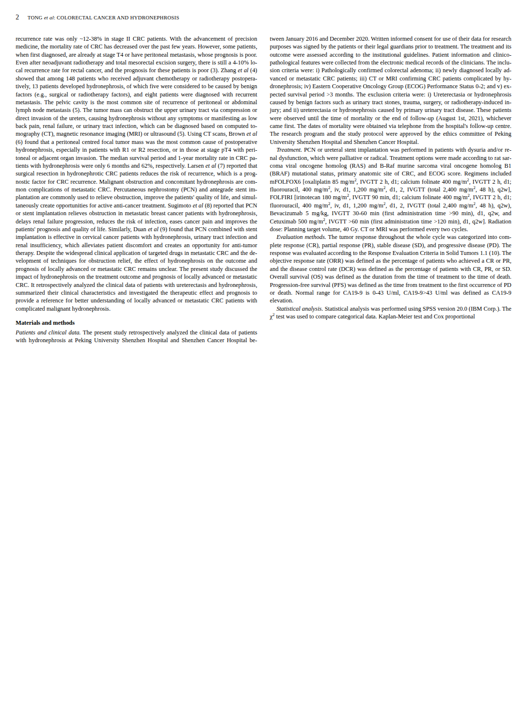2 TONG et al: COLORECTAL CANCER AND HYDRONEPHROSIS
recurrence rate was only ~12-38% in stage II CRC patients. With the advancement of precision medicine, the mortality rate of CRC has decreased over the past few years. However, some patients, when first diagnosed, are already at stage T4 or have peritoneal metastasis, whose prognosis is poor. Even after neoadjuvant radiotherapy and total mesorectal excision surgery, there is still a 4-10% local recurrence rate for rectal cancer, and the prognosis for these patients is poor (3). Zhang et al (4) showed that among 148 patients who received adjuvant chemotherapy or radiotherapy postoperatively, 13 patients developed hydronephrosis, of which five were considered to be caused by benign factors (e.g., surgical or radiotherapy factors), and eight patients were diagnosed with recurrent metastasis. The pelvic cavity is the most common site of recurrence of peritoneal or abdominal lymph node metastasis (5). The tumor mass can obstruct the upper urinary tract via compression or direct invasion of the ureters, causing hydronephrosis without any symptoms or manifesting as low back pain, renal failure, or urinary tract infection, which can be diagnosed based on computed tomography (CT), magnetic resonance imaging (MRI) or ultrasound (5). Using CT scans, Brown et al (6) found that a peritoneal centred focal tumor mass was the most common cause of postoperative hydronephrosis, especially in patients with R1 or R2 resection, or in those at stage pT4 with peritoneal or adjacent organ invasion. The median survival period and 1-year mortality rate in CRC patients with hydronephrosis were only 6 months and 62%, respectively. Larsen et al (7) reported that surgical resection in hydronephrotic CRC patients reduces the risk of recurrence, which is a prognostic factor for CRC recurrence. Malignant obstruction and concomitant hydronephrosis are common complications of metastatic CRC. Percutaneous nephrostomy (PCN) and antegrade stent implantation are commonly used to relieve obstruction, improve the patients' quality of life, and simultaneously create opportunities for active anti-cancer treatment. Sugimoto et al (8) reported that PCN or stent implantation relieves obstruction in metastatic breast cancer patients with hydronephrosis, delays renal failure progression, reduces the risk of infection, eases cancer pain and improves the patients' prognosis and quality of life. Similarly, Duan et al (9) found that PCN combined with stent implantation is effective in cervical cancer patients with hydronephrosis, urinary tract infection and renal insufficiency, which alleviates patient discomfort and creates an opportunity for anti-tumor therapy. Despite the widespread clinical application of targeted drugs in metastatic CRC and the development of techniques for obstruction relief, the effect of hydronephrosis on the outcome and prognosis of locally advanced or metastatic CRC remains unclear. The present study discussed the impact of hydronephrosis on the treatment outcome and prognosis of locally advanced or metastatic CRC. It retrospectively analyzed the clinical data of patients with ureterectasis and hydronephrosis, summarized their clinical characteristics and investigated the therapeutic effect and prognosis to provide a reference for better understanding of locally advanced or metastatic CRC patients with complicated malignant hydronephrosis.
Materials and methods
Patients and clinical data. The present study retrospectively analyzed the clinical data of patients with hydronephrosis at Peking University Shenzhen Hospital and Shenzhen Cancer Hospital between January 2016 and December 2020. Written informed consent for use of their data for research purposes was signed by the patients or their legal guardians prior to treatment. The treatment and its outcome were assessed according to the institutional guidelines. Patient information and clinicopathological features were collected from the electronic medical records of the clinicians. The inclusion criteria were: i) Pathologically confirmed colorectal adenoma; ii) newly diagnosed locally advanced or metastatic CRC patients; iii) CT or MRI confirming CRC patients complicated by hydronephrosis; iv) Eastern Cooperative Oncology Group (ECOG) Performance Status 0-2; and v) expected survival period >3 months. The exclusion criteria were: i) Ureterectasia or hydronephrosis caused by benign factors such as urinary tract stones, trauma, surgery, or radiotherapy-induced injury; and ii) ureterectasia or hydronephrosis caused by primary urinary tract disease. These patients were observed until the time of mortality or the end of follow-up (August 1st, 2021), whichever came first. The dates of mortality were obtained via telephone from the hospital's follow-up centre. The research program and the study protocol were approved by the ethics committee of Peking University Shenzhen Hospital and Shenzhen Cancer Hospital.
Treatment. PCN or ureteral stent implantation was performed in patients with dysuria and/or renal dysfunction, which were palliative or radical. Treatment options were made according to rat sarcoma viral oncogene homolog (RAS) and B-Raf murine sarcoma viral oncogene homolog B1 (BRAF) mutational status, primary anatomic site of CRC, and ECOG score. Regimens included mFOLFOX6 [oxaliplatin 85 mg/m2, IVGTT 2 h, d1; calcium folinate 400 mg/m2, IVGTT 2 h, d1; fluorouracil, 400 mg/m2, iv, d1, 1,200 mg/m2, d1, 2, IVGTT (total 2,400 mg/m2, 48 h), q2w], FOLFIRI [irinotecan 180 mg/m2, IVGTT 90 min, d1; calcium folinate 400 mg/m2, IVGTT 2 h, d1; fluorouracil, 400 mg/m2, iv, d1, 1,200 mg/m2, d1, 2, IVGTT (total 2,400 mg/m2, 48 h), q2w), Bevacizumab 5 mg/kg, IVGTT 30-60 min (first administration time >90 min), d1, q2w, and Cetuximab 500 mg/m2, IVGTT >60 min (first administration time >120 min), d1, q2w]. Radiation dose: Planning target volume, 40 Gy. CT or MRI was performed every two cycles.
Evaluation methods. The tumor response throughout the whole cycle was categorized into complete response (CR), partial response (PR), stable disease (SD), and progressive disease (PD). The response was evaluated according to the Response Evaluation Criteria in Solid Tumors 1.1 (10). The objective response rate (ORR) was defined as the percentage of patients who achieved a CR or PR, and the disease control rate (DCR) was defined as the percentage of patients with CR, PR, or SD. Overall survival (OS) was defined as the duration from the time of treatment to the time of death. Progression-free survival (PFS) was defined as the time from treatment to the first occurrence of PD or death. Normal range for CA19-9 is 0-43 U/ml, CA19-9>43 U/ml was defined as CA19-9 elevation.
Statistical analysis. Statistical analysis was performed using SPSS version 20.0 (IBM Corp.). The χ2 test was used to compare categorical data. Kaplan-Meier test and Cox proportional